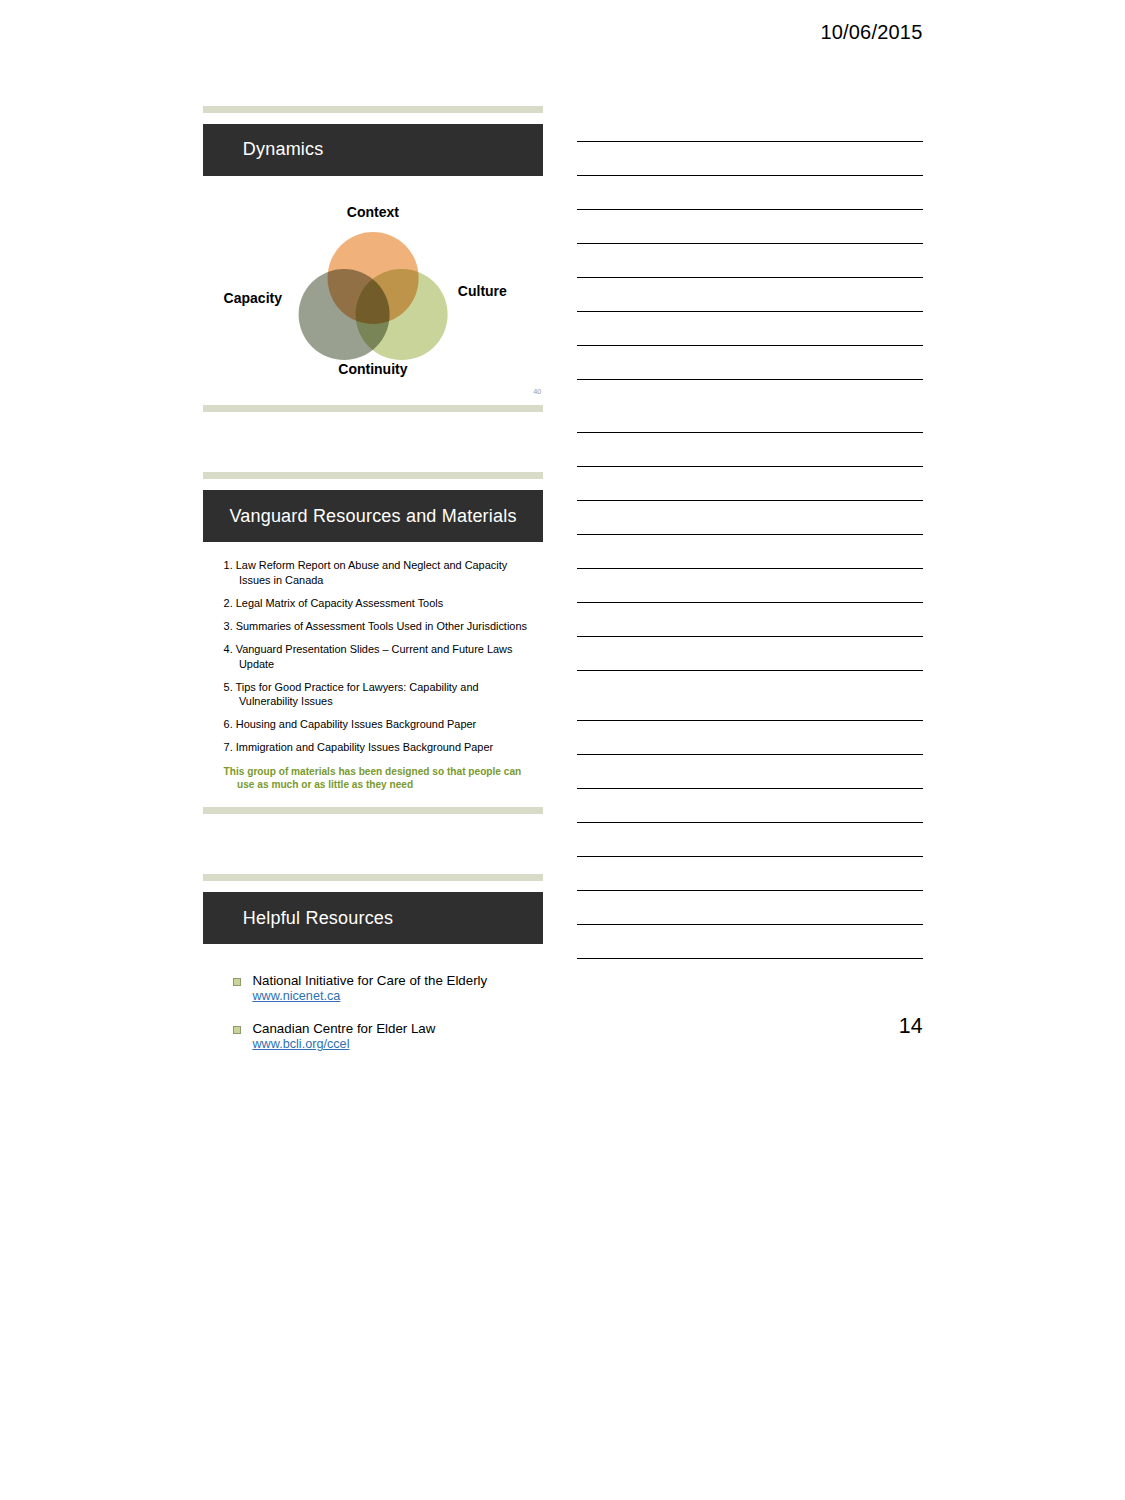10/06/2015
Dynamics
Context
Capacity
Culture
Continuity
40
Vanguard Resources and Materials
1. Law Reform Report on Abuse and Neglect and Capacity Issues in Canada
2. Legal Matrix of Capacity Assessment Tools
3. Summaries of Assessment Tools Used in Other Jurisdictions
4. Vanguard Presentation Slides – Current and Future Laws Update
5. Tips for Good Practice for Lawyers: Capability and Vulnerability Issues
6. Housing and Capability Issues Background Paper
7. Immigration and Capability Issues Background Paper
This group of materials has been designed so that people can use as much or as little as they need
Helpful Resources
National Initiative for Care of the Elderly www.nicenet.ca
Canadian Centre for Elder Law www.bcli.org/ccel
Advocacy Centre for the Elderly www.acelaw.ca
Federal Gov’t Canada www.seniors.gc.ca
14